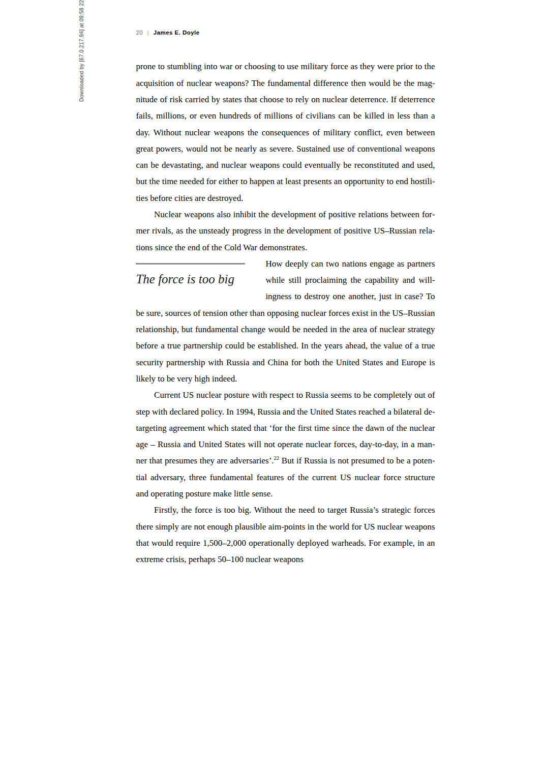Downloaded by [67.0.217.94] at 09:58 22 March 2013
20|James E. Doyle
prone to stumbling into war or choosing to use military force as they were prior to the acquisition of nuclear weapons? The fundamental difference then would be the magnitude of risk carried by states that choose to rely on nuclear deterrence. If deterrence fails, millions, or even hundreds of millions of civilians can be killed in less than a day. Without nuclear weapons the consequences of military conflict, even between great powers, would not be nearly as severe. Sustained use of conventional weapons can be devastating, and nuclear weapons could eventually be reconstituted and used, but the time needed for either to happen at least presents an opportunity to end hostilities before cities are destroyed.
Nuclear weapons also inhibit the development of positive relations between former rivals, as the unsteady progress in the development of positive US–Russian relations since the end of the Cold War demonstrates.
The force is too big
How deeply can two nations engage as partners while still proclaiming the capability and willingness to destroy one another, just in case? To be sure, sources of tension other than opposing nuclear forces exist in the US–Russian relationship, but fundamental change would be needed in the area of nuclear strategy before a true partnership could be established. In the years ahead, the value of a true security partnership with Russia and China for both the United States and Europe is likely to be very high indeed.
Current US nuclear posture with respect to Russia seems to be completely out of step with declared policy. In 1994, Russia and the United States reached a bilateral de-targeting agreement which stated that ‘for the first time since the dawn of the nuclear age – Russia and United States will not operate nuclear forces, day-to-day, in a manner that presumes they are adversaries’.22 But if Russia is not presumed to be a potential adversary, three fundamental features of the current US nuclear force structure and operating posture make little sense.
Firstly, the force is too big. Without the need to target Russia’s strategic forces there simply are not enough plausible aim-points in the world for US nuclear weapons that would require 1,500–2,000 operationally deployed warheads. For example, in an extreme crisis, perhaps 50–100 nuclear weapons